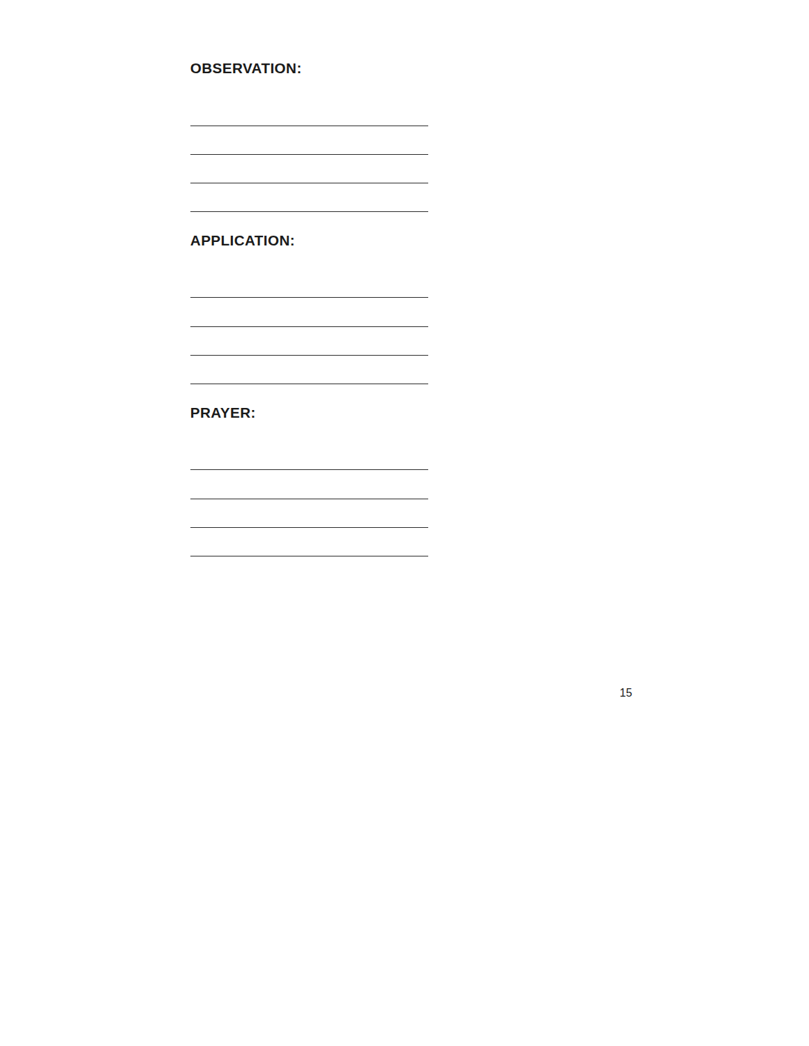Observation:
Application:
Prayer:
15